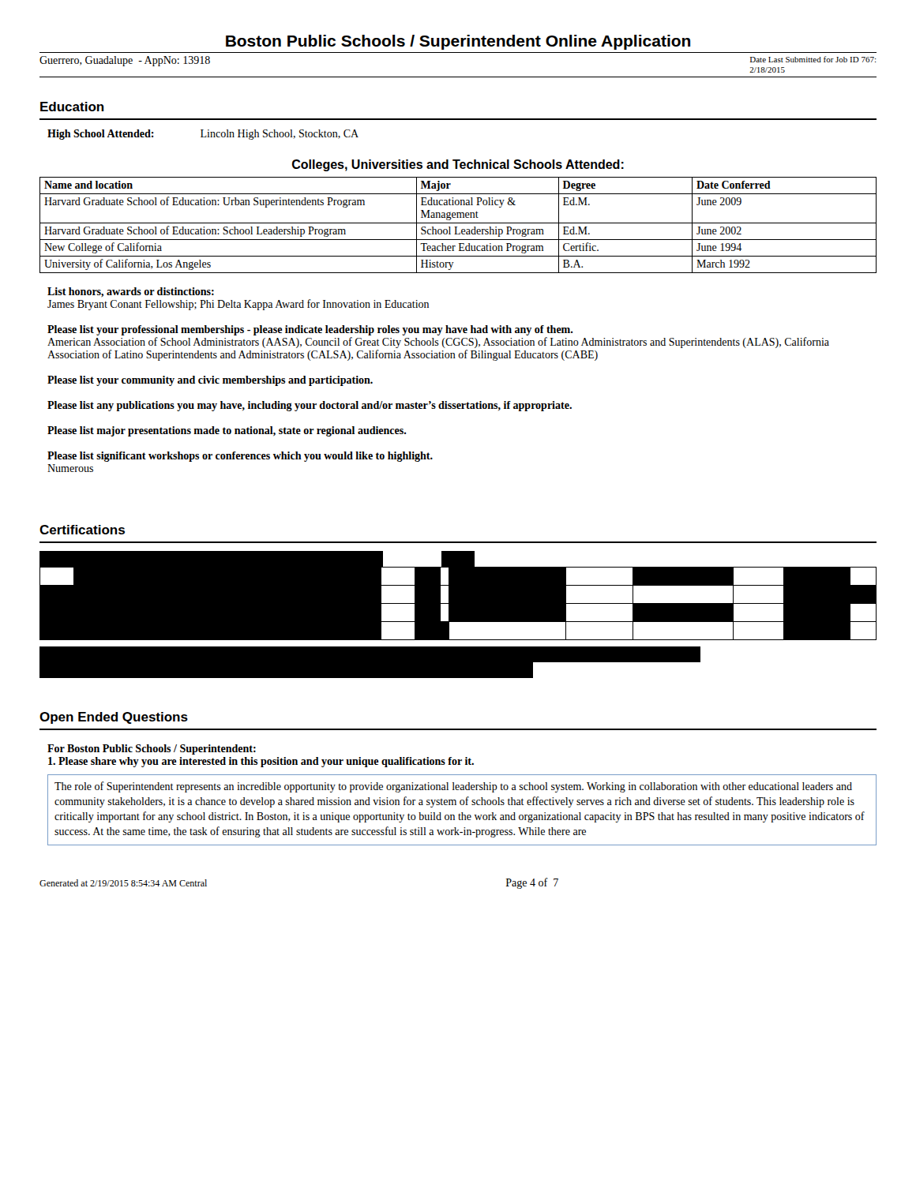Boston Public Schools / Superintendent Online Application
Guerrero, Guadalupe - AppNo: 13918
Date Last Submitted for Job ID 767:
2/18/2015
Education
High School Attended: Lincoln High School, Stockton, CA
Colleges, Universities and Technical Schools Attended:
| Name and location | Major | Degree | Date Conferred |
| --- | --- | --- | --- |
| Harvard Graduate School of Education: Urban Superintendents Program | Educational Policy & Management | Ed.M. | June 2009 |
| Harvard Graduate School of Education: School Leadership Program | School Leadership Program | Ed.M. | June 2002 |
| New College of California | Teacher Education Program | Certific. | June 1994 |
| University of California, Los Angeles | History | B.A. | March 1992 |
List honors, awards or distinctions:
James Bryant Conant Fellowship; Phi Delta Kappa Award for Innovation in Education
Please list your professional memberships - please indicate leadership roles you may have had with any of them.
American Association of School Administrators (AASA), Council of Great City Schools (CGCS), Association of Latino Administrators and Superintendents (ALAS), California Association of Latino Superintendents and Administrators (CALSA), California Association of Bilingual Educators (CABE)
Please list your community and civic memberships and participation.
Please list any publications you may have, including your doctoral and/or master’s dissertations, if appropriate.
Please list major presentations made to national, state or regional audiences.
Please list significant workshops or conferences which you would like to highlight.
Numerous
Certifications
Open Ended Questions
For Boston Public Schools / Superintendent:
1. Please share why you are interested in this position and your unique qualifications for it.
The role of Superintendent represents an incredible opportunity to provide organizational leadership to a school system. Working in collaboration with other educational leaders and community stakeholders, it is a chance to develop a shared mission and vision for a system of schools that effectively serves a rich and diverse set of students. This leadership role is critically important for any school district. In Boston, it is a unique opportunity to build on the work and organizational capacity in BPS that has resulted in many positive indicators of success. At the same time, the task of ensuring that all students are successful is still a work-in-progress. While there are
Generated at 2/19/2015 8:54:34 AM Central
Page 4 of 7